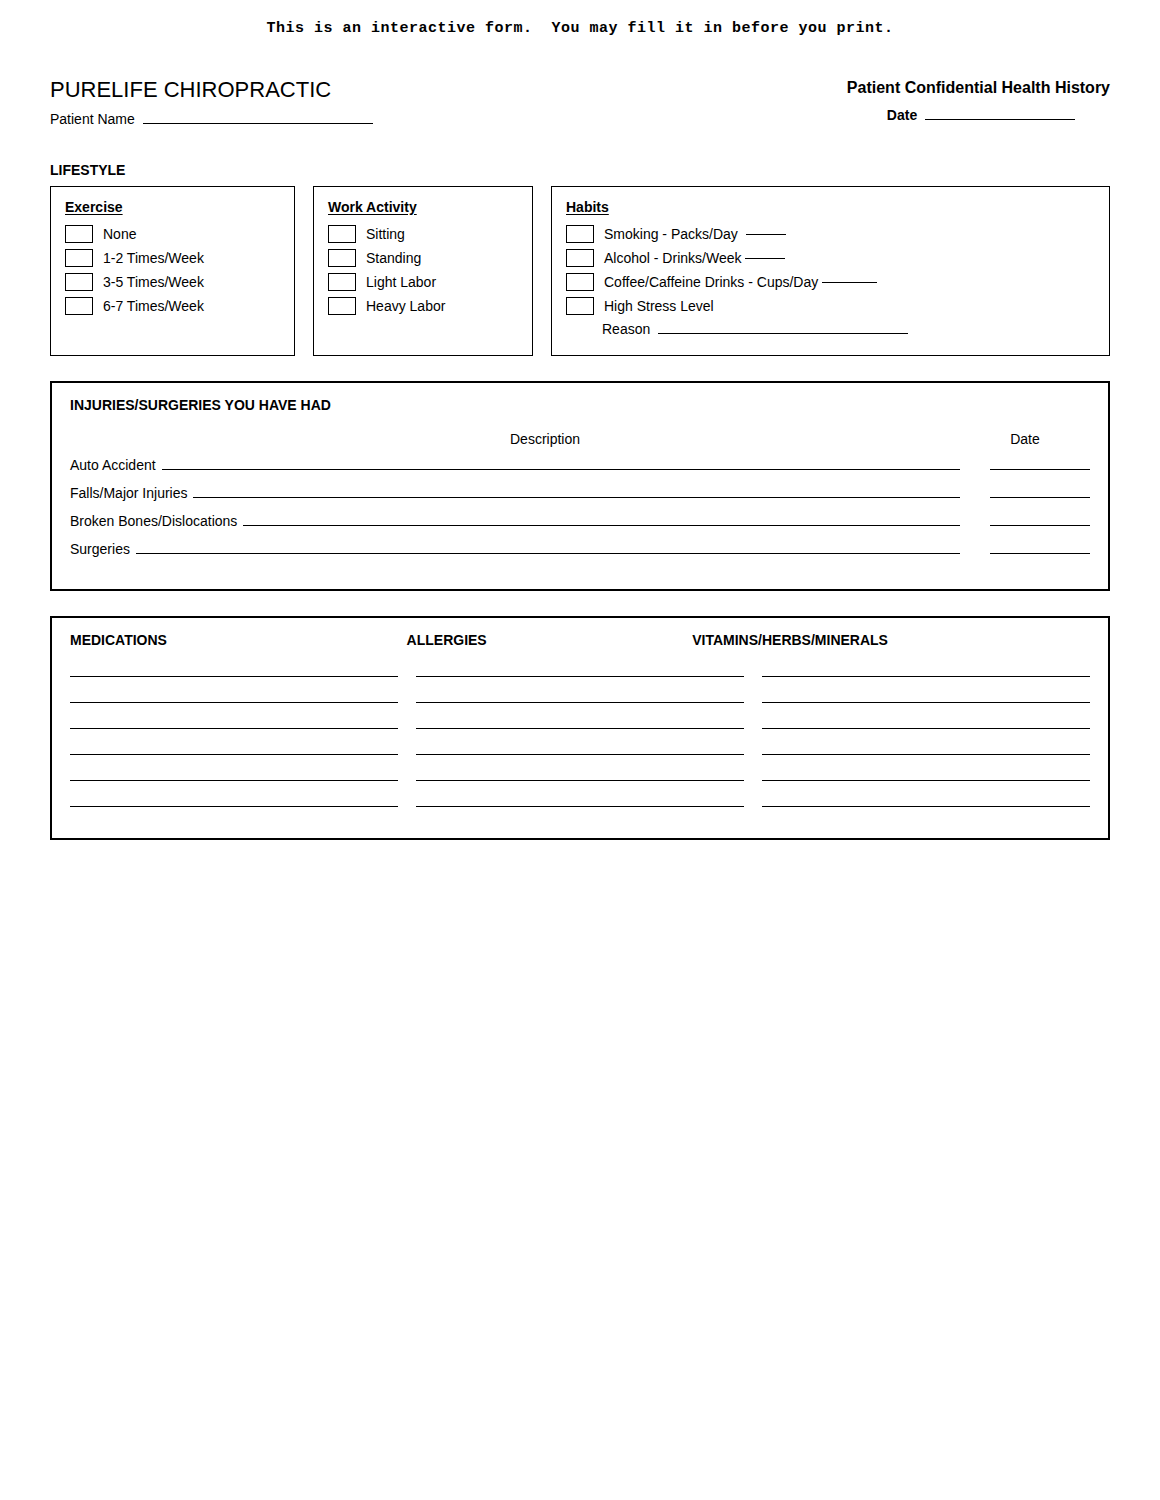This is an interactive form. You may fill it in before you print.
PURELIFE CHIROPRACTIC
Patient Name
Patient Confidential Health History
Date
LIFESTYLE
Exercise
None
1-2 Times/Week
3-5 Times/Week
6-7 Times/Week
Work Activity
Sitting
Standing
Light Labor
Heavy Labor
Habits
Smoking - Packs/Day
Alcohol - Drinks/Week
Coffee/Caffeine Drinks - Cups/Day
High Stress Level
Reason
INJURIES/SURGERIES YOU HAVE HAD
Description
Date
Auto Accident
Falls/Major Injuries
Broken Bones/Dislocations
Surgeries
MEDICATIONS
ALLERGIES
VITAMINS/HERBS/MINERALS